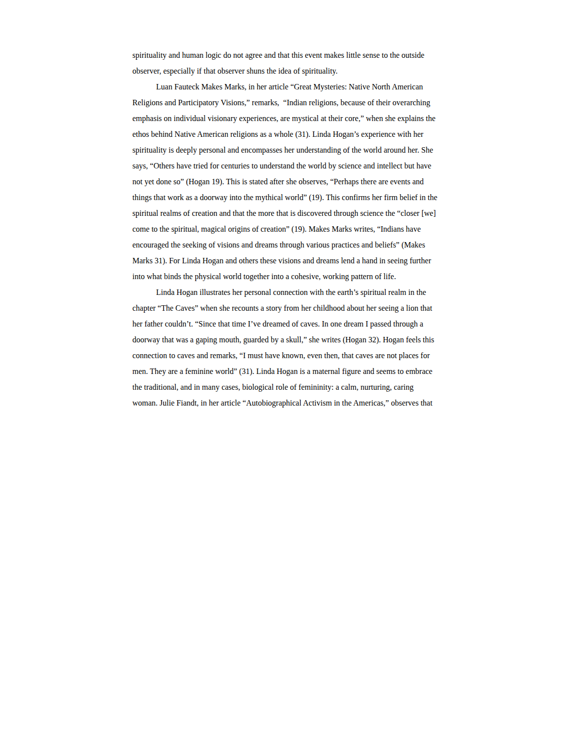spirituality and human logic do not agree and that this event makes little sense to the outside observer, especially if that observer shuns the idea of spirituality.
Luan Fauteck Makes Marks, in her article “Great Mysteries: Native North American Religions and Participatory Visions,” remarks, “Indian religions, because of their overarching emphasis on individual visionary experiences, are mystical at their core,” when she explains the ethos behind Native American religions as a whole (31). Linda Hogan’s experience with her spirituality is deeply personal and encompasses her understanding of the world around her. She says, “Others have tried for centuries to understand the world by science and intellect but have not yet done so” (Hogan 19). This is stated after she observes, “Perhaps there are events and things that work as a doorway into the mythical world” (19). This confirms her firm belief in the spiritual realms of creation and that the more that is discovered through science the “closer [we] come to the spiritual, magical origins of creation” (19). Makes Marks writes, “Indians have encouraged the seeking of visions and dreams through various practices and beliefs” (Makes Marks 31). For Linda Hogan and others these visions and dreams lend a hand in seeing further into what binds the physical world together into a cohesive, working pattern of life.
Linda Hogan illustrates her personal connection with the earth’s spiritual realm in the chapter “The Caves” when she recounts a story from her childhood about her seeing a lion that her father couldn’t. “Since that time I’ve dreamed of caves. In one dream I passed through a doorway that was a gaping mouth, guarded by a skull,” she writes (Hogan 32). Hogan feels this connection to caves and remarks, “I must have known, even then, that caves are not places for men. They are a feminine world” (31). Linda Hogan is a maternal figure and seems to embrace the traditional, and in many cases, biological role of femininity: a calm, nurturing, caring woman. Julie Fiandt, in her article “Autobiographical Activism in the Americas,” observes that